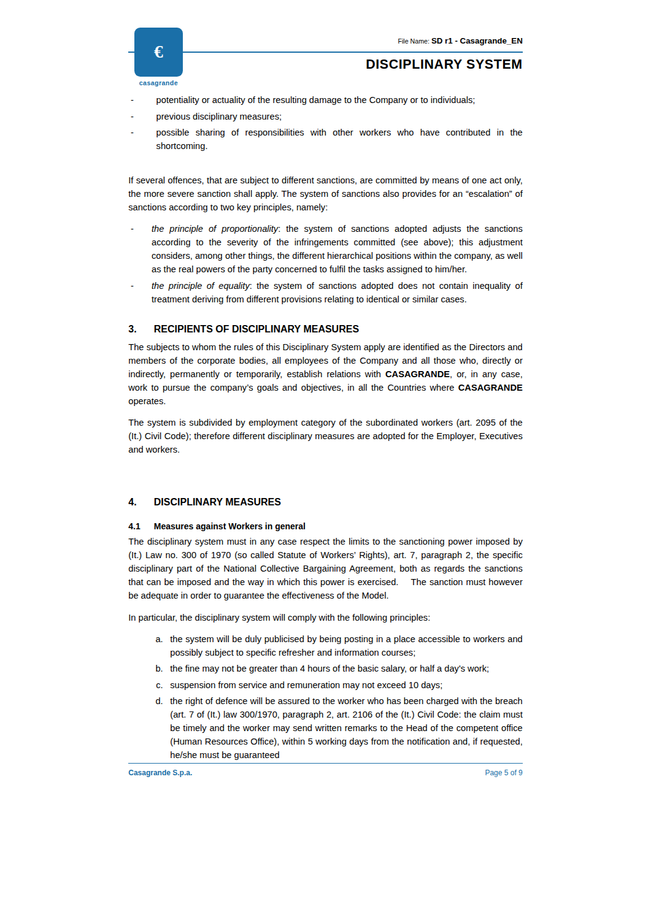€
casagrande
File Name: SD r1 - Casagrande_EN
DISCIPLINARY SYSTEM
potentiality or actuality of the resulting damage to the Company or to individuals;
previous disciplinary measures;
possible sharing of responsibilities with other workers who have contributed in the shortcoming.
If several offences, that are subject to different sanctions, are committed by means of one act only, the more severe sanction shall apply. The system of sanctions also provides for an “escalation” of sanctions according to two key principles, namely:
the principle of proportionality: the system of sanctions adopted adjusts the sanctions according to the severity of the infringements committed (see above); this adjustment considers, among other things, the different hierarchical positions within the company, as well as the real powers of the party concerned to fulfil the tasks assigned to him/her.
the principle of equality: the system of sanctions adopted does not contain inequality of treatment deriving from different provisions relating to identical or similar cases.
3. RECIPIENTS OF DISCIPLINARY MEASURES
The subjects to whom the rules of this Disciplinary System apply are identified as the Directors and members of the corporate bodies, all employees of the Company and all those who, directly or indirectly, permanently or temporarily, establish relations with CASAGRANDE, or, in any case, work to pursue the company’s goals and objectives, in all the Countries where CASAGRANDE operates.
The system is subdivided by employment category of the subordinated workers (art. 2095 of the (It.) Civil Code); therefore different disciplinary measures are adopted for the Employer, Executives and workers.
4. DISCIPLINARY MEASURES
4.1 Measures against Workers in general
The disciplinary system must in any case respect the limits to the sanctioning power imposed by (It.) Law no. 300 of 1970 (so called Statute of Workers’ Rights), art. 7, paragraph 2, the specific disciplinary part of the National Collective Bargaining Agreement, both as regards the sanctions that can be imposed and the way in which this power is exercised. The sanction must however be adequate in order to guarantee the effectiveness of the Model.
In particular, the disciplinary system will comply with the following principles:
the system will be duly publicised by being posting in a place accessible to workers and possibly subject to specific refresher and information courses;
the fine may not be greater than 4 hours of the basic salary, or half a day's work;
suspension from service and remuneration may not exceed 10 days;
the right of defence will be assured to the worker who has been charged with the breach (art. 7 of (It.) law 300/1970, paragraph 2, art. 2106 of the (It.) Civil Code: the claim must be timely and the worker may send written remarks to the Head of the competent office (Human Resources Office), within 5 working days from the notification and, if requested, he/she must be guaranteed
Casagrande S.p.a.
Page 5 of 9